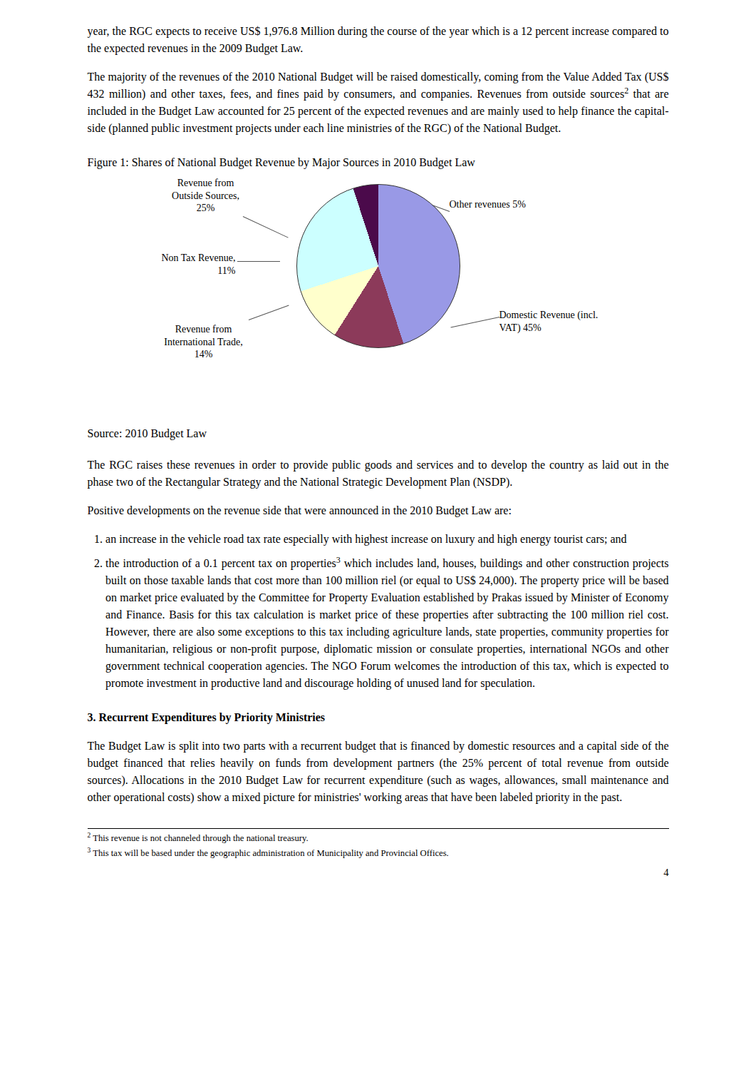year, the RGC expects to receive US$ 1,976.8 Million during the course of the year which is a 12 percent increase compared to the expected revenues in the 2009 Budget Law.
The majority of the revenues of the 2010 National Budget will be raised domestically, coming from the Value Added Tax (US$ 432 million) and other taxes, fees, and fines paid by consumers, and companies. Revenues from outside sources2 that are included in the Budget Law accounted for 25 percent of the expected revenues and are mainly used to help finance the capital-side (planned public investment projects under each line ministries of the RGC) of the National Budget.
Figure 1: Shares of National Budget Revenue by Major Sources in 2010 Budget Law
Revenue from Outside Sources, 25%
Non Tax Revenue, 11%
Revenue from International Trade, 14%
Other revenues 5%
Domestic Revenue (incl. VAT) 45%
Source: 2010 Budget Law
The RGC raises these revenues in order to provide public goods and services and to develop the country as laid out in the phase two of the Rectangular Strategy and the National Strategic Development Plan (NSDP).
Positive developments on the revenue side that were announced in the 2010 Budget Law are:
an increase in the vehicle road tax rate especially with highest increase on luxury and high energy tourist cars; and
the introduction of a 0.1 percent tax on properties3 which includes land, houses, buildings and other construction projects built on those taxable lands that cost more than 100 million riel (or equal to US$ 24,000). The property price will be based on market price evaluated by the Committee for Property Evaluation established by Prakas issued by Minister of Economy and Finance. Basis for this tax calculation is market price of these properties after subtracting the 100 million riel cost. However, there are also some exceptions to this tax including agriculture lands, state properties, community properties for humanitarian, religious or non-profit purpose, diplomatic mission or consulate properties, international NGOs and other government technical cooperation agencies. The NGO Forum welcomes the introduction of this tax, which is expected to promote investment in productive land and discourage holding of unused land for speculation.
3. Recurrent Expenditures by Priority Ministries
The Budget Law is split into two parts with a recurrent budget that is financed by domestic resources and a capital side of the budget financed that relies heavily on funds from development partners (the 25% percent of total revenue from outside sources). Allocations in the 2010 Budget Law for recurrent expenditure (such as wages, allowances, small maintenance and other operational costs) show a mixed picture for ministries' working areas that have been labeled priority in the past.
2 This revenue is not channeled through the national treasury.
3 This tax will be based under the geographic administration of Municipality and Provincial Offices.
4